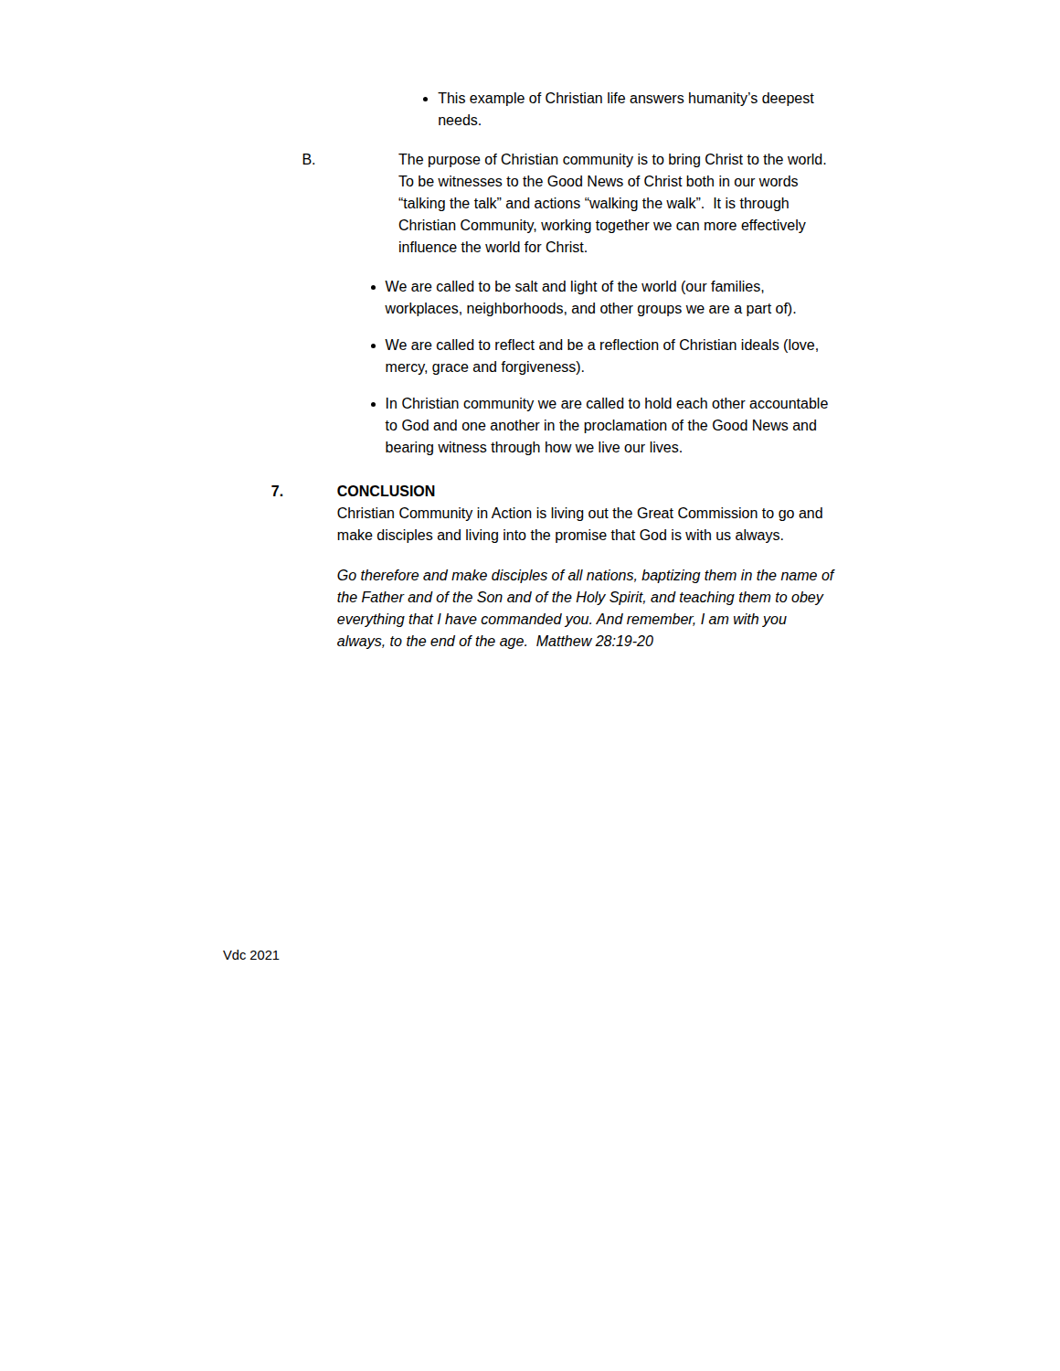This example of Christian life answers humanity’s deepest needs.
B. The purpose of Christian community is to bring Christ to the world. To be witnesses to the Good News of Christ both in our words “talking the talk” and actions “walking the walk”. It is through Christian Community, working together we can more effectively influence the world for Christ.
We are called to be salt and light of the world (our families, workplaces, neighborhoods, and other groups we are a part of).
We are called to reflect and be a reflection of Christian ideals (love, mercy, grace and forgiveness).
In Christian community we are called to hold each other accountable to God and one another in the proclamation of the Good News and bearing witness through how we live our lives.
7. CONCLUSION
Christian Community in Action is living out the Great Commission to go and make disciples and living into the promise that God is with us always.
Go therefore and make disciples of all nations, baptizing them in the name of the Father and of the Son and of the Holy Spirit, and teaching them to obey everything that I have commanded you. And remember, I am with you always, to the end of the age. Matthew 28:19-20
Vdc 2021